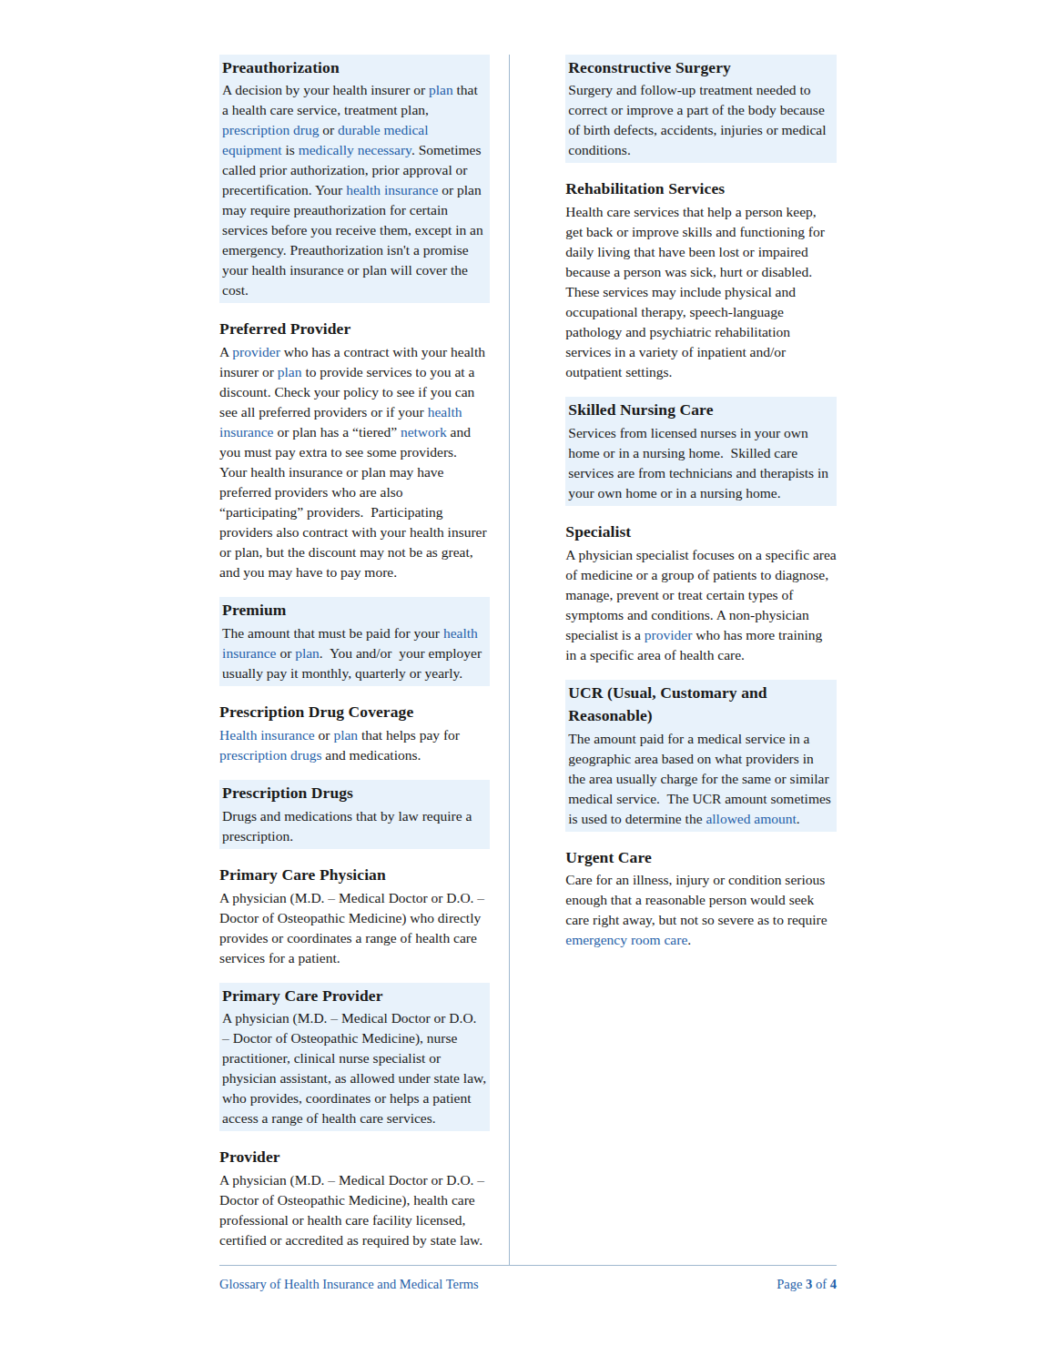Preauthorization
A decision by your health insurer or plan that a health care service, treatment plan, prescription drug or durable medical equipment is medically necessary. Sometimes called prior authorization, prior approval or precertification. Your health insurance or plan may require preauthorization for certain services before you receive them, except in an emergency. Preauthorization isn't a promise your health insurance or plan will cover the cost.
Preferred Provider
A provider who has a contract with your health insurer or plan to provide services to you at a discount. Check your policy to see if you can see all preferred providers or if your health insurance or plan has a “tiered” network and you must pay extra to see some providers. Your health insurance or plan may have preferred providers who are also “participating” providers. Participating providers also contract with your health insurer or plan, but the discount may not be as great, and you may have to pay more.
Premium
The amount that must be paid for your health insurance or plan. You and/or your employer usually pay it monthly, quarterly or yearly.
Prescription Drug Coverage
Health insurance or plan that helps pay for prescription drugs and medications.
Prescription Drugs
Drugs and medications that by law require a prescription.
Primary Care Physician
A physician (M.D. – Medical Doctor or D.O. – Doctor of Osteopathic Medicine) who directly provides or coordinates a range of health care services for a patient.
Primary Care Provider
A physician (M.D. – Medical Doctor or D.O. – Doctor of Osteopathic Medicine), nurse practitioner, clinical nurse specialist or physician assistant, as allowed under state law, who provides, coordinates or helps a patient access a range of health care services.
Provider
A physician (M.D. – Medical Doctor or D.O. – Doctor of Osteopathic Medicine), health care professional or health care facility licensed, certified or accredited as required by state law.
Reconstructive Surgery
Surgery and follow-up treatment needed to correct or improve a part of the body because of birth defects, accidents, injuries or medical conditions.
Rehabilitation Services
Health care services that help a person keep, get back or improve skills and functioning for daily living that have been lost or impaired because a person was sick, hurt or disabled. These services may include physical and occupational therapy, speech-language pathology and psychiatric rehabilitation services in a variety of inpatient and/or outpatient settings.
Skilled Nursing Care
Services from licensed nurses in your own home or in a nursing home. Skilled care services are from technicians and therapists in your own home or in a nursing home.
Specialist
A physician specialist focuses on a specific area of medicine or a group of patients to diagnose, manage, prevent or treat certain types of symptoms and conditions. A non-physician specialist is a provider who has more training in a specific area of health care.
UCR (Usual, Customary and Reasonable)
The amount paid for a medical service in a geographic area based on what providers in the area usually charge for the same or similar medical service. The UCR amount sometimes is used to determine the allowed amount.
Urgent Care
Care for an illness, injury or condition serious enough that a reasonable person would seek care right away, but not so severe as to require emergency room care.
Glossary of Health Insurance and Medical Terms
Page 3 of 4